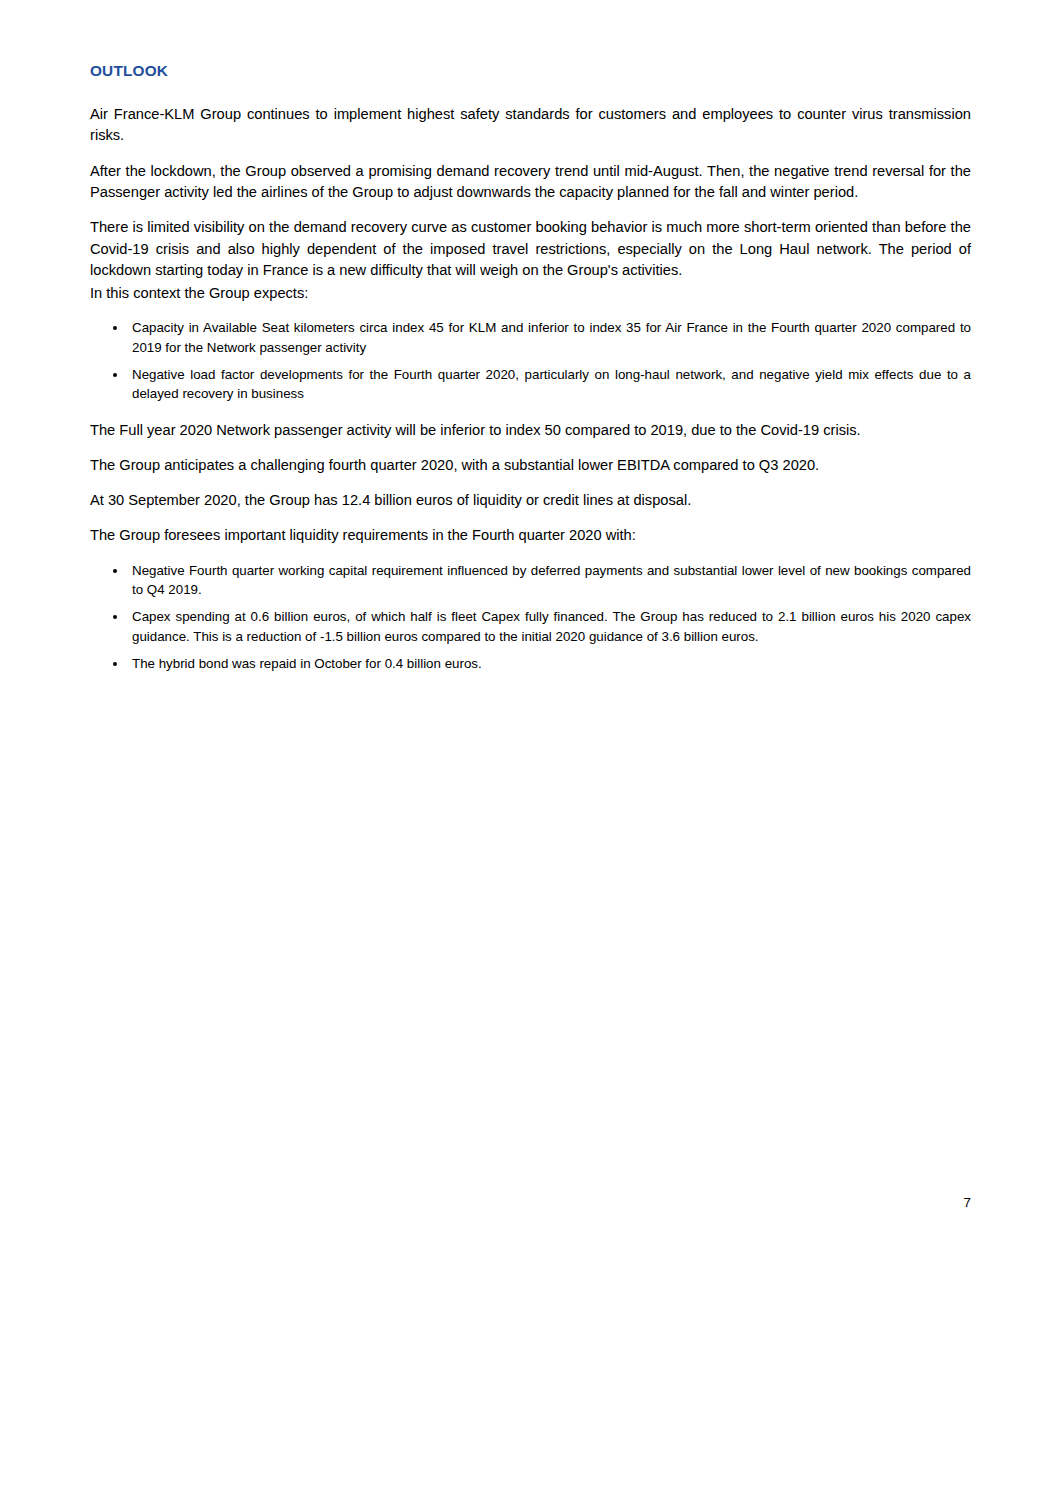OUTLOOK
Air France-KLM Group continues to implement highest safety standards for customers and employees to counter virus transmission risks.
After the lockdown, the Group observed a promising demand recovery trend until mid-August. Then, the negative trend reversal for the Passenger activity led the airlines of the Group to adjust downwards the capacity planned for the fall and winter period.
There is limited visibility on the demand recovery curve as customer booking behavior is much more short-term oriented than before the Covid-19 crisis and also highly dependent of the imposed travel restrictions, especially on the Long Haul network. The period of lockdown starting today in France is a new difficulty that will weigh on the Group's activities.
In this context the Group expects:
Capacity in Available Seat kilometers circa index 45 for KLM and inferior to index 35 for Air France in the Fourth quarter 2020 compared to 2019 for the Network passenger activity
Negative load factor developments for the Fourth quarter 2020, particularly on long-haul network, and negative yield mix effects due to a delayed recovery in business
The Full year 2020 Network passenger activity will be inferior to index 50 compared to 2019, due to the Covid-19 crisis.
The Group anticipates a challenging fourth quarter 2020, with a substantial lower EBITDA compared to Q3 2020.
At 30 September 2020, the Group has 12.4 billion euros of liquidity or credit lines at disposal.
The Group foresees important liquidity requirements in the Fourth quarter 2020 with:
Negative Fourth quarter working capital requirement influenced by deferred payments and substantial lower level of new bookings compared to Q4 2019.
Capex spending at 0.6 billion euros, of which half is fleet Capex fully financed. The Group has reduced to 2.1 billion euros his 2020 capex guidance. This is a reduction of -1.5 billion euros compared to the initial 2020 guidance of 3.6 billion euros.
The hybrid bond was repaid in October for 0.4 billion euros.
7